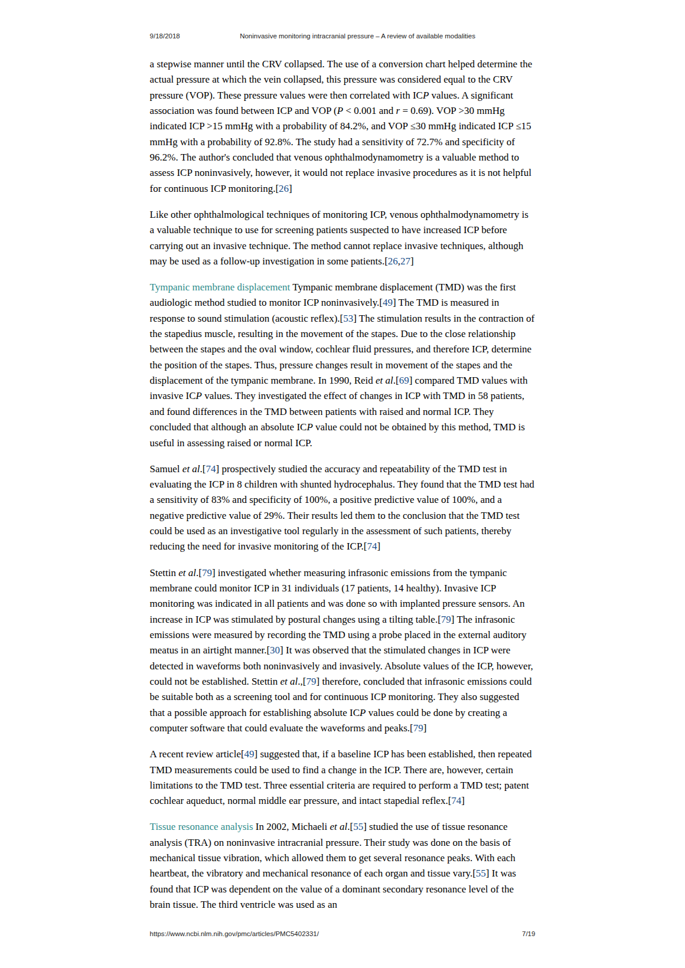9/18/2018 Noninvasive monitoring intracranial pressure – A review of available modalities
a stepwise manner until the CRV collapsed. The use of a conversion chart helped determine the actual pressure at which the vein collapsed, this pressure was considered equal to the CRV pressure (VOP). These pressure values were then correlated with ICP values. A significant association was found between ICP and VOP (P < 0.001 and r = 0.69). VOP >30 mmHg indicated ICP >15 mmHg with a probability of 84.2%, and VOP ≤30 mmHg indicated ICP ≤15 mmHg with a probability of 92.8%. The study had a sensitivity of 72.7% and specificity of 96.2%. The author's concluded that venous ophthalmodynamometry is a valuable method to assess ICP noninvasively, however, it would not replace invasive procedures as it is not helpful for continuous ICP monitoring.[26]
Like other ophthalmological techniques of monitoring ICP, venous ophthalmodynamometry is a valuable technique to use for screening patients suspected to have increased ICP before carrying out an invasive technique. The method cannot replace invasive techniques, although may be used as a follow-up investigation in some patients.[26,27]
Tympanic membrane displacement Tympanic membrane displacement (TMD) was the first audiologic method studied to monitor ICP noninvasively.[49] The TMD is measured in response to sound stimulation (acoustic reflex).[53] The stimulation results in the contraction of the stapedius muscle, resulting in the movement of the stapes. Due to the close relationship between the stapes and the oval window, cochlear fluid pressures, and therefore ICP, determine the position of the stapes. Thus, pressure changes result in movement of the stapes and the displacement of the tympanic membrane. In 1990, Reid et al.[69] compared TMD values with invasive ICP values. They investigated the effect of changes in ICP with TMD in 58 patients, and found differences in the TMD between patients with raised and normal ICP. They concluded that although an absolute ICP value could not be obtained by this method, TMD is useful in assessing raised or normal ICP.
Samuel et al.[74] prospectively studied the accuracy and repeatability of the TMD test in evaluating the ICP in 8 children with shunted hydrocephalus. They found that the TMD test had a sensitivity of 83% and specificity of 100%, a positive predictive value of 100%, and a negative predictive value of 29%. Their results led them to the conclusion that the TMD test could be used as an investigative tool regularly in the assessment of such patients, thereby reducing the need for invasive monitoring of the ICP.[74]
Stettin et al.[79] investigated whether measuring infrasonic emissions from the tympanic membrane could monitor ICP in 31 individuals (17 patients, 14 healthy). Invasive ICP monitoring was indicated in all patients and was done so with implanted pressure sensors. An increase in ICP was stimulated by postural changes using a tilting table.[79] The infrasonic emissions were measured by recording the TMD using a probe placed in the external auditory meatus in an airtight manner.[30] It was observed that the stimulated changes in ICP were detected in waveforms both noninvasively and invasively. Absolute values of the ICP, however, could not be established. Stettin et al.,[79] therefore, concluded that infrasonic emissions could be suitable both as a screening tool and for continuous ICP monitoring. They also suggested that a possible approach for establishing absolute ICP values could be done by creating a computer software that could evaluate the waveforms and peaks.[79]
A recent review article[49] suggested that, if a baseline ICP has been established, then repeated TMD measurements could be used to find a change in the ICP. There are, however, certain limitations to the TMD test. Three essential criteria are required to perform a TMD test; patent cochlear aqueduct, normal middle ear pressure, and intact stapedial reflex.[74]
Tissue resonance analysis In 2002, Michaeli et al.[55] studied the use of tissue resonance analysis (TRA) on noninvasive intracranial pressure. Their study was done on the basis of mechanical tissue vibration, which allowed them to get several resonance peaks. With each heartbeat, the vibratory and mechanical resonance of each organ and tissue vary.[55] It was found that ICP was dependent on the value of a dominant secondary resonance level of the brain tissue. The third ventricle was used as an
https://www.ncbi.nlm.nih.gov/pmc/articles/PMC5402331/ 7/19